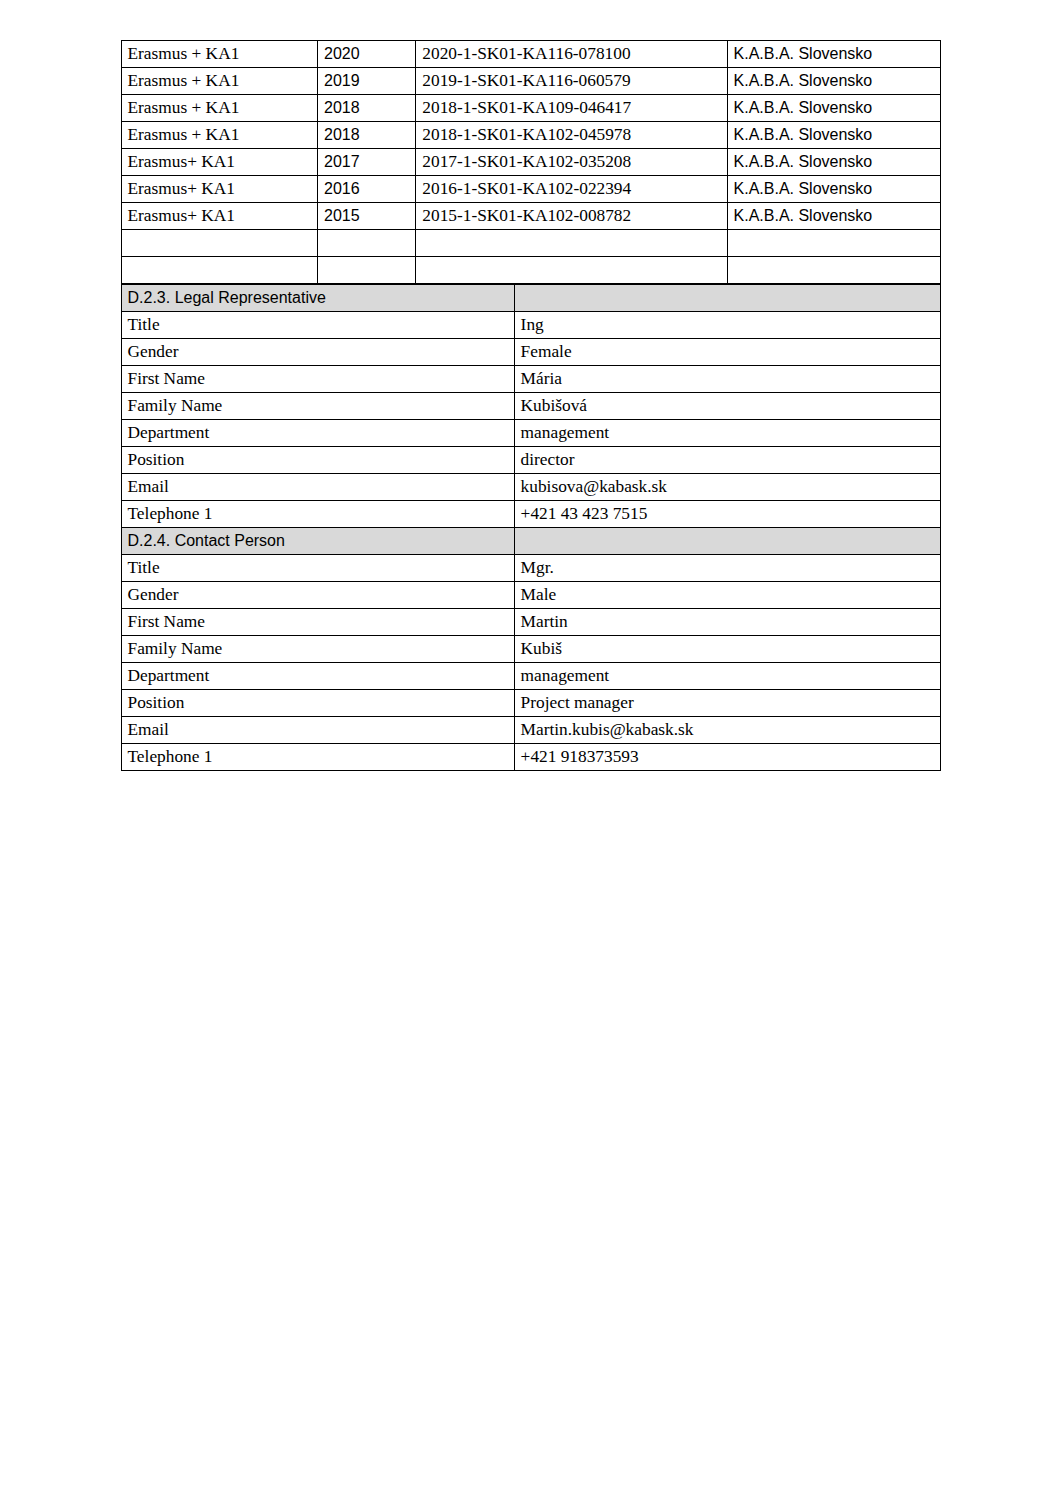| Erasmus + KA1 | 2020 | 2020-1-SK01-KA116-078100 | K.A.B.A. Slovensko |
| Erasmus + KA1 | 2019 | 2019-1-SK01-KA116-060579 | K.A.B.A. Slovensko |
| Erasmus + KA1 | 2018 | 2018-1-SK01-KA109-046417 | K.A.B.A. Slovensko |
| Erasmus + KA1 | 2018 | 2018-1-SK01-KA102-045978 | K.A.B.A. Slovensko |
| Erasmus+ KA1 | 2017 | 2017-1-SK01-KA102-035208 | K.A.B.A. Slovensko |
| Erasmus+ KA1 | 2016 | 2016-1-SK01-KA102-022394 | K.A.B.A. Slovensko |
| Erasmus+ KA1 | 2015 | 2015-1-SK01-KA102-008782 | K.A.B.A. Slovensko |
| D.2.3. Legal Representative | |
| Title | Ing |
| Gender | Female |
| First Name | Mária |
| Family Name | Kubišová |
| Department | management |
| Position | director |
| Email | kubisova@kabask.sk |
| Telephone 1 | +421 43 423 7515 |
| D.2.4. Contact Person | |
| Title | Mgr. |
| Gender | Male |
| First Name | Martin |
| Family Name | Kubiš |
| Department | management |
| Position | Project manager |
| Email | Martin.kubis@kabask.sk |
| Telephone 1 | +421 918373593 |